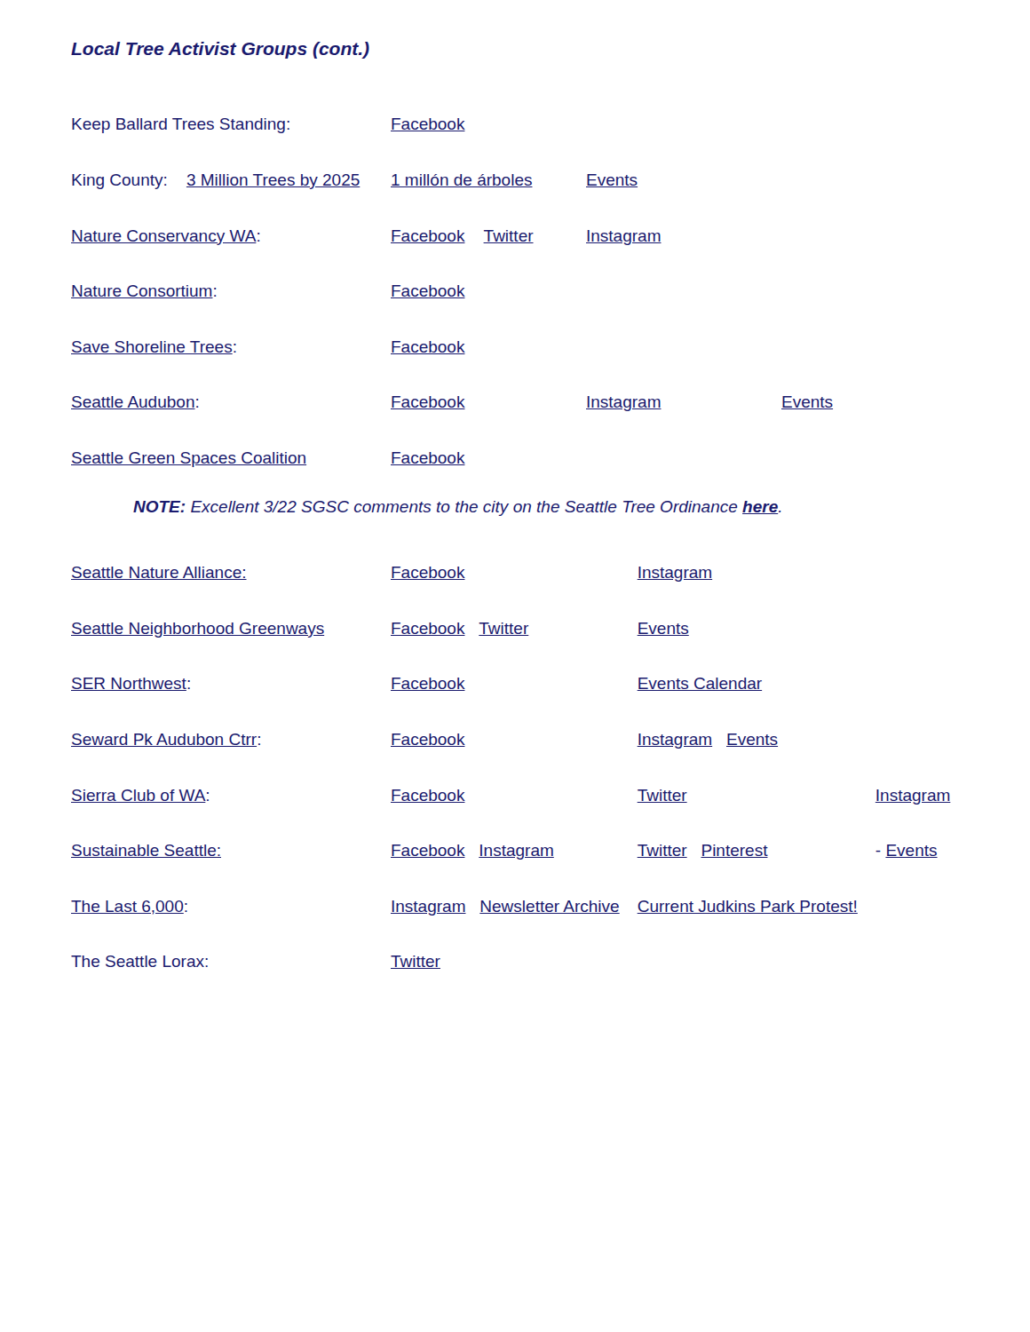Local Tree Activist Groups (cont.)
| Keep Ballard Trees Standing: | Facebook | | |
| King County: 3 Million Trees by 2025 | 1 millón de árboles | Events | |
| Nature Conservancy WA : | Facebook Twitter | Instagram | |
| Nature Consortium : | Facebook | | |
| Save Shoreline Trees : | Facebook | | |
| Seattle Audubon : | Facebook | Instagram | Events |
| Seattle Green Spaces Coalition | Facebook | | |
NOTE: Excellent 3/22 SGSC comments to the city on the Seattle Tree Ordinance here.
| Seattle Nature Alliance: | Facebook | Instagram | |
| Seattle Neighborhood Greenways | Facebook Twitter | Events | |
| SER Northwest : | Facebook | Events Calendar | |
| Seward Pk Audubon Ctrr : | Facebook | Instagram Events | |
| Sierra Club of WA : | Facebook | Twitter | Instagram |
| Sustainable Seattle: | Facebook Instagram | Twitter Pinterest | - Events |
| The Last 6,000 : | Instagram Newsletter Archive | Current Judkins Park Protest! | |
| The Seattle Lorax: | Twitter | | |